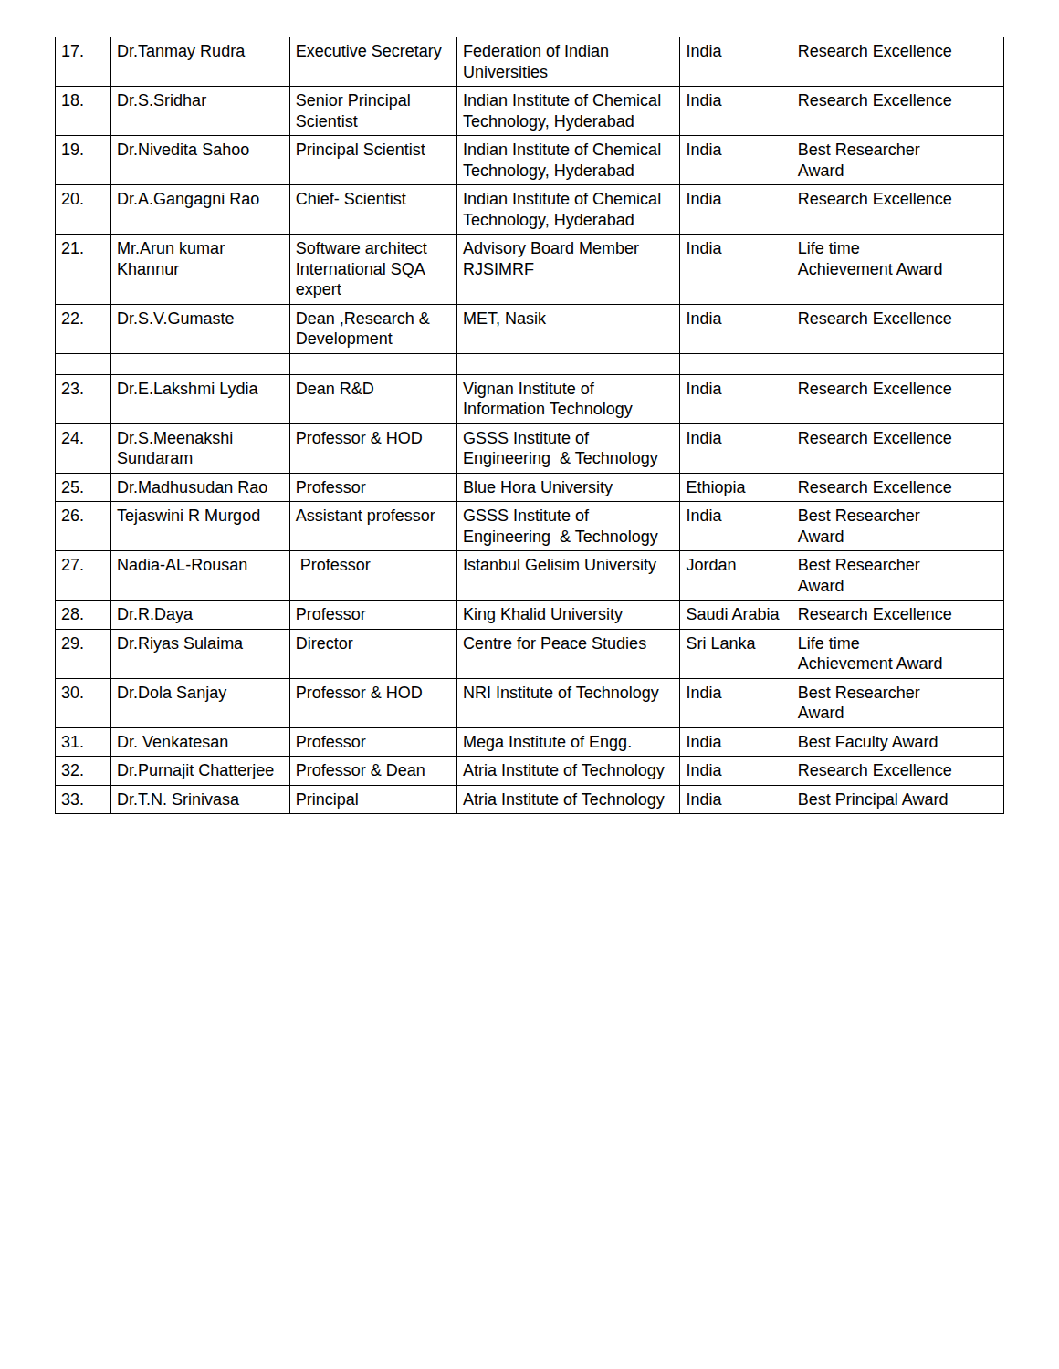| 17. | Dr.Tanmay Rudra | Executive Secretary | Federation of Indian Universities | India | Research Excellence | |
| 18. | Dr.S.Sridhar | Senior Principal Scientist | Indian Institute of Chemical Technology, Hyderabad | India | Research Excellence | |
| 19. | Dr.Nivedita Sahoo | Principal Scientist | Indian Institute of Chemical Technology, Hyderabad | India | Best Researcher Award | |
| 20. | Dr.A.Gangagni Rao | Chief- Scientist | Indian Institute of Chemical Technology, Hyderabad | India | Research Excellence | |
| 21. | Mr.Arun kumar Khannur | Software architect International SQA expert | Advisory Board Member RJSIMRF | India | Life time Achievement Award | |
| 22. | Dr.S.V.Gumaste | Dean ,Research & Development | MET, Nasik | India | Research Excellence | |
| 23. | Dr.E.Lakshmi Lydia | Dean R&D | Vignan Institute of Information Technology | India | Research Excellence | |
| 24. | Dr.S.Meenakshi Sundaram | Professor & HOD | GSSS Institute of Engineering & Technology | India | Research Excellence | |
| 25. | Dr.Madhusudan Rao | Professor | Blue Hora University | Ethiopia | Research Excellence | |
| 26. | Tejaswini R Murgod | Assistant professor | GSSS Institute of Engineering & Technology | India | Best Researcher Award | |
| 27. | Nadia-AL-Rousan | Professor | Istanbul Gelisim University | Jordan | Best Researcher Award | |
| 28. | Dr.R.Daya | Professor | King Khalid University | Saudi Arabia | Research Excellence | |
| 29. | Dr.Riyas Sulaima | Director | Centre for Peace Studies | Sri Lanka | Life time Achievement Award | |
| 30. | Dr.Dola Sanjay | Professor & HOD | NRI Institute of Technology | India | Best Researcher Award | |
| 31. | Dr. Venkatesan | Professor | Mega Institute of Engg. | India | Best Faculty Award | |
| 32. | Dr.Purnajit Chatterjee | Professor & Dean | Atria Institute of Technology | India | Research Excellence | |
| 33. | Dr.T.N. Srinivasa | Principal | Atria Institute of Technology | India | Best Principal Award | |